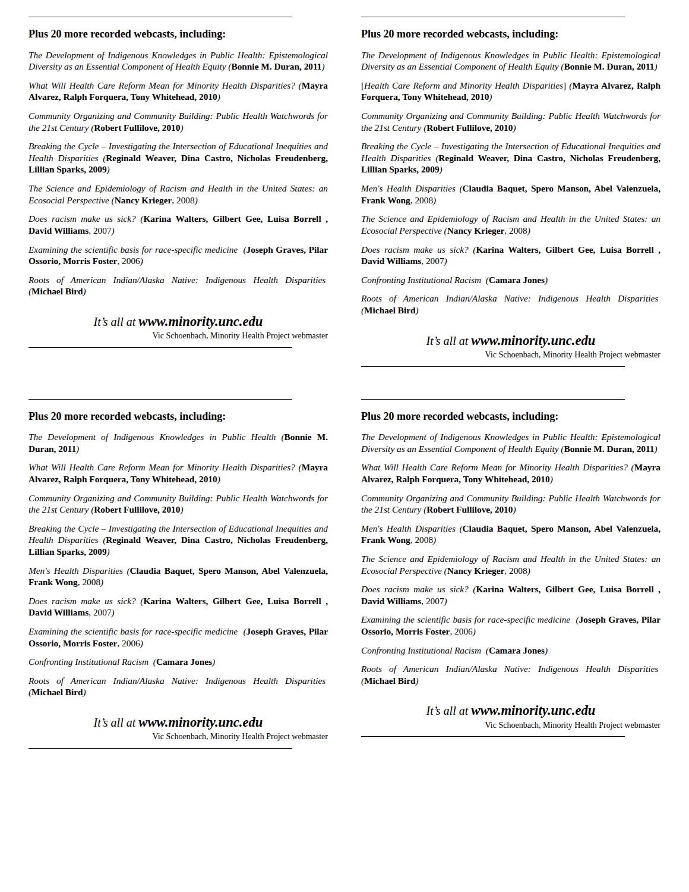Plus 20 more recorded webcasts, including:
The Development of Indigenous Knowledges in Public Health: Epistemological Diversity as an Essential Component of Health Equity (Bonnie M. Duran, 2011)
What Will Health Care Reform Mean for Minority Health Disparities? (Mayra Alvarez, Ralph Forquera, Tony Whitehead, 2010)
Community Organizing and Community Building: Public Health Watchwords for the 21st Century (Robert Fullilove, 2010)
Breaking the Cycle – Investigating the Intersection of Educational Inequities and Health Disparities (Reginald Weaver, Dina Castro, Nicholas Freudenberg, Lillian Sparks, 2009)
The Science and Epidemiology of Racism and Health in the United States: an Ecosocial Perspective (Nancy Krieger, 2008)
Does racism make us sick? (Karina Walters, Gilbert Gee, Luisa Borrell , David Williams, 2007)
Examining the scientific basis for race-specific medicine (Joseph Graves, Pilar Ossorio, Morris Foster, 2006)
Roots of American Indian/Alaska Native: Indigenous Health Disparities (Michael Bird)
It’s all at www.minority.unc.edu
Vic Schoenbach, Minority Health Project webmaster
Plus 20 more recorded webcasts, including:
The Development of Indigenous Knowledges in Public Health: Epistemological Diversity as an Essential Component of Health Equity (Bonnie M. Duran, 2011)
[Health Care Reform and Minority Health Disparities] (Mayra Alvarez, Ralph Forquera, Tony Whitehead, 2010)
Community Organizing and Community Building: Public Health Watchwords for the 21st Century (Robert Fullilove, 2010)
Breaking the Cycle – Investigating the Intersection of Educational Inequities and Health Disparities (Reginald Weaver, Dina Castro, Nicholas Freudenberg, Lillian Sparks, 2009)
Men's Health Disparities (Claudia Baquet, Spero Manson, Abel Valenzuela, Frank Wong, 2008)
The Science and Epidemiology of Racism and Health in the United States: an Ecosocial Perspective (Nancy Krieger, 2008)
Does racism make us sick? (Karina Walters, Gilbert Gee, Luisa Borrell , David Williams, 2007)
Confronting Institutional Racism (Camara Jones)
Roots of American Indian/Alaska Native: Indigenous Health Disparities (Michael Bird)
It’s all at www.minority.unc.edu
Vic Schoenbach, Minority Health Project webmaster
Plus 20 more recorded webcasts, including:
The Development of Indigenous Knowledges in Public Health (Bonnie M. Duran, 2011)
What Will Health Care Reform Mean for Minority Health Disparities? (Mayra Alvarez, Ralph Forquera, Tony Whitehead, 2010)
Community Organizing and Community Building: Public Health Watchwords for the 21st Century (Robert Fullilove, 2010)
Breaking the Cycle – Investigating the Intersection of Educational Inequities and Health Disparities (Reginald Weaver, Dina Castro, Nicholas Freudenberg, Lillian Sparks, 2009)
Men's Health Disparities (Claudia Baquet, Spero Manson, Abel Valenzuela, Frank Wong, 2008)
Does racism make us sick? (Karina Walters, Gilbert Gee, Luisa Borrell , David Williams, 2007)
Examining the scientific basis for race-specific medicine (Joseph Graves, Pilar Ossorio, Morris Foster, 2006)
Confronting Institutional Racism (Camara Jones)
Roots of American Indian/Alaska Native: Indigenous Health Disparities (Michael Bird)
It’s all at www.minority.unc.edu
Vic Schoenbach, Minority Health Project webmaster
Plus 20 more recorded webcasts, including:
The Development of Indigenous Knowledges in Public Health: Epistemological Diversity as an Essential Component of Health Equity (Bonnie M. Duran, 2011)
What Will Health Care Reform Mean for Minority Health Disparities? (Mayra Alvarez, Ralph Forquera, Tony Whitehead, 2010)
Community Organizing and Community Building: Public Health Watchwords for the 21st Century (Robert Fullilove, 2010)
Men's Health Disparities (Claudia Baquet, Spero Manson, Abel Valenzuela, Frank Wong, 2008)
The Science and Epidemiology of Racism and Health in the United States: an Ecosocial Perspective (Nancy Krieger, 2008)
Does racism make us sick? (Karina Walters, Gilbert Gee, Luisa Borrell , David Williams, 2007)
Examining the scientific basis for race-specific medicine (Joseph Graves, Pilar Ossorio, Morris Foster, 2006)
Confronting Institutional Racism (Camara Jones)
Roots of American Indian/Alaska Native: Indigenous Health Disparities (Michael Bird)
It’s all at www.minority.unc.edu
Vic Schoenbach, Minority Health Project webmaster